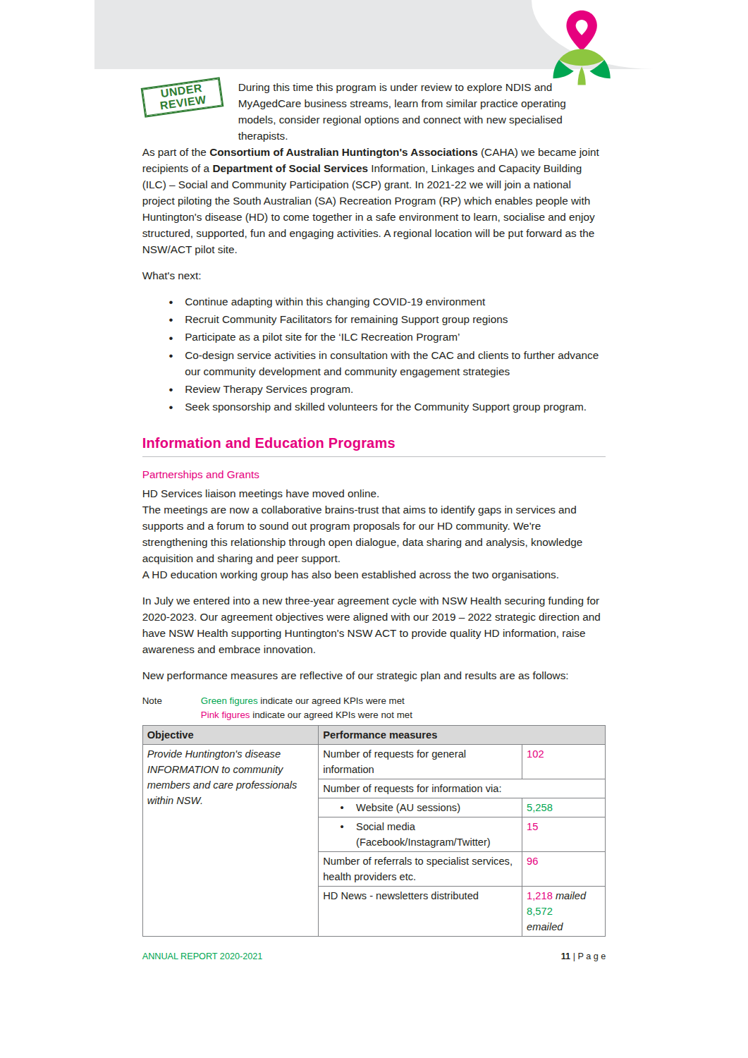UNDER REVIEW
During this time this program is under review to explore NDIS and MyAgedCare business streams, learn from similar practice operating models, consider regional options and connect with new specialised therapists.
As part of the Consortium of Australian Huntington's Associations (CAHA) we became joint recipients of a Department of Social Services Information, Linkages and Capacity Building (ILC) – Social and Community Participation (SCP) grant. In 2021-22 we will join a national project piloting the South Australian (SA) Recreation Program (RP) which enables people with Huntington's disease (HD) to come together in a safe environment to learn, socialise and enjoy structured, supported, fun and engaging activities. A regional location will be put forward as the NSW/ACT pilot site.
What's next:
Continue adapting within this changing COVID-19 environment
Recruit Community Facilitators for remaining Support group regions
Participate as a pilot site for the ‘ILC Recreation Program’
Co-design service activities in consultation with the CAC and clients to further advance our community development and community engagement strategies
Review Therapy Services program.
Seek sponsorship and skilled volunteers for the Community Support group program.
Information and Education Programs
Partnerships and Grants
HD Services liaison meetings have moved online.
The meetings are now a collaborative brains-trust that aims to identify gaps in services and supports and a forum to sound out program proposals for our HD community. We're strengthening this relationship through open dialogue, data sharing and analysis, knowledge acquisition and sharing and peer support.
A HD education working group has also been established across the two organisations.
In July we entered into a new three-year agreement cycle with NSW Health securing funding for 2020-2023. Our agreement objectives were aligned with our 2019 – 2022 strategic direction and have NSW Health supporting Huntington's NSW ACT to provide quality HD information, raise awareness and embrace innovation.
New performance measures are reflective of our strategic plan and results are as follows:
Note
Green figures indicate our agreed KPIs were met
Pink figures indicate our agreed KPIs were not met
| Objective | Performance measures |
| --- | --- |
| Provide Huntington's disease INFORMATION to community members and care professionals within NSW. | Number of requests for general information | 102 |
| Number of requests for information via: |
| Website (AU sessions) | 5,258 |
| Social media (Facebook/Instagram/Twitter) | 15 |
| Number of referrals to specialist services, health providers etc. | 96 |
| HD News - newsletters distributed | 1,218 mailed 8,572 emailed |
ANNUAL REPORT 2020-2021
11 | P a g e